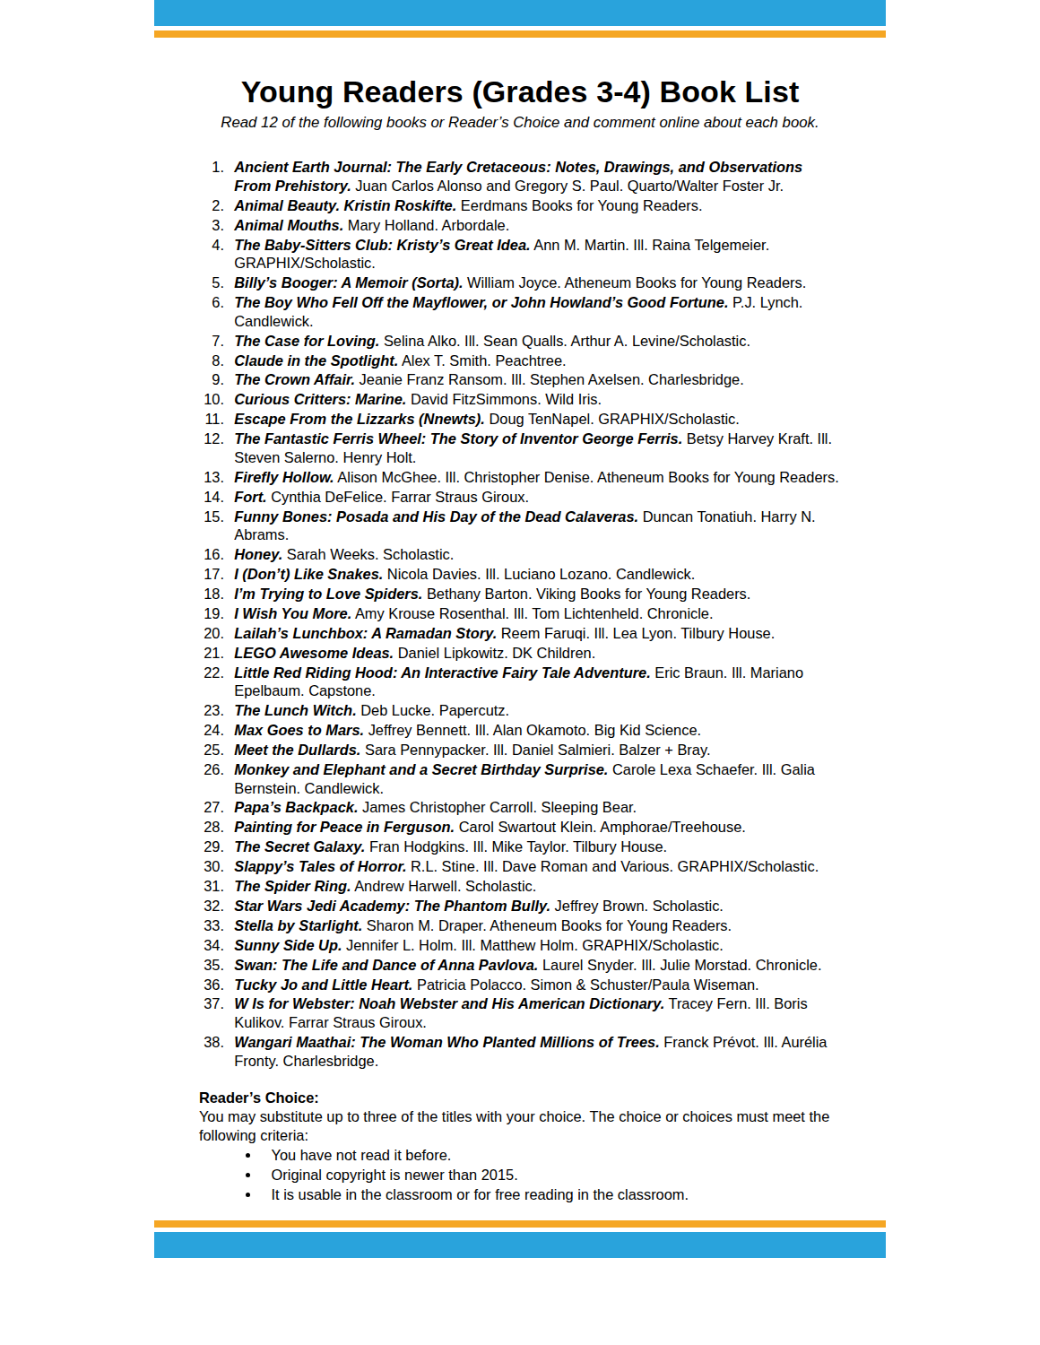Young Readers (Grades 3-4) Book List
Read 12 of the following books or Reader’s Choice and comment online about each book.
Ancient Earth Journal: The Early Cretaceous: Notes, Drawings, and Observations From Prehistory. Juan Carlos Alonso and Gregory S. Paul. Quarto/Walter Foster Jr.
Animal Beauty. Kristin Roskifte. Eerdmans Books for Young Readers.
Animal Mouths. Mary Holland. Arbordale.
The Baby-Sitters Club: Kristy’s Great Idea. Ann M. Martin. Ill. Raina Telgemeier. GRAPHIX/Scholastic.
Billy’s Booger: A Memoir (Sorta). William Joyce. Atheneum Books for Young Readers.
The Boy Who Fell Off the Mayflower, or John Howland’s Good Fortune. P.J. Lynch. Candlewick.
The Case for Loving. Selina Alko. Ill. Sean Qualls. Arthur A. Levine/Scholastic.
Claude in the Spotlight. Alex T. Smith. Peachtree.
The Crown Affair. Jeanie Franz Ransom. Ill. Stephen Axelsen. Charlesbridge.
Curious Critters: Marine. David FitzSimmons. Wild Iris.
Escape From the Lizzarks (Nnewts). Doug TenNapel. GRAPHIX/Scholastic.
The Fantastic Ferris Wheel: The Story of Inventor George Ferris. Betsy Harvey Kraft. Ill. Steven Salerno. Henry Holt.
Firefly Hollow. Alison McGhee. Ill. Christopher Denise. Atheneum Books for Young Readers.
Fort. Cynthia DeFelice. Farrar Straus Giroux.
Funny Bones: Posada and His Day of the Dead Calaveras. Duncan Tonatiuh. Harry N. Abrams.
Honey. Sarah Weeks. Scholastic.
I (Don’t) Like Snakes. Nicola Davies. Ill. Luciano Lozano. Candlewick.
I’m Trying to Love Spiders. Bethany Barton. Viking Books for Young Readers.
I Wish You More. Amy Krouse Rosenthal. Ill. Tom Lichtenheld. Chronicle.
Lailah’s Lunchbox: A Ramadan Story. Reem Faruqi. Ill. Lea Lyon. Tilbury House.
LEGO Awesome Ideas. Daniel Lipkowitz. DK Children.
Little Red Riding Hood: An Interactive Fairy Tale Adventure. Eric Braun. Ill. Mariano Epelbaum. Capstone.
The Lunch Witch. Deb Lucke. Papercutz.
Max Goes to Mars. Jeffrey Bennett. Ill. Alan Okamoto. Big Kid Science.
Meet the Dullards. Sara Pennypacker. Ill. Daniel Salmieri. Balzer + Bray.
Monkey and Elephant and a Secret Birthday Surprise. Carole Lexa Schaefer. Ill. Galia Bernstein. Candlewick.
Papa’s Backpack. James Christopher Carroll. Sleeping Bear.
Painting for Peace in Ferguson. Carol Swartout Klein. Amphorae/Treehouse.
The Secret Galaxy. Fran Hodgkins. Ill. Mike Taylor. Tilbury House.
Slappy’s Tales of Horror. R.L. Stine. Ill. Dave Roman and Various. GRAPHIX/Scholastic.
The Spider Ring. Andrew Harwell. Scholastic.
Star Wars Jedi Academy: The Phantom Bully. Jeffrey Brown. Scholastic.
Stella by Starlight. Sharon M. Draper. Atheneum Books for Young Readers.
Sunny Side Up. Jennifer L. Holm. Ill. Matthew Holm. GRAPHIX/Scholastic.
Swan: The Life and Dance of Anna Pavlova. Laurel Snyder. Ill. Julie Morstad. Chronicle.
Tucky Jo and Little Heart. Patricia Polacco. Simon & Schuster/Paula Wiseman.
W Is for Webster: Noah Webster and His American Dictionary. Tracey Fern. Ill. Boris Kulikov. Farrar Straus Giroux.
Wangari Maathai: The Woman Who Planted Millions of Trees. Franck Prévot. Ill. Aurélia Fronty. Charlesbridge.
Reader’s Choice:
You may substitute up to three of the titles with your choice. The choice or choices must meet the following criteria:
You have not read it before.
Original copyright is newer than 2015.
It is usable in the classroom or for free reading in the classroom.